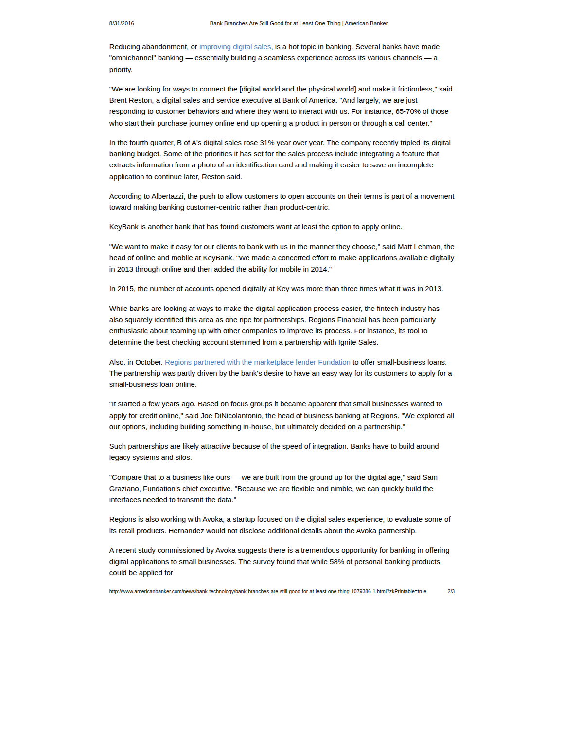8/31/2016 Bank Branches Are Still Good for at Least One Thing | American Banker
Reducing abandonment, or improving digital sales, is a hot topic in banking. Several banks have made "omnichannel" banking — essentially building a seamless experience across its various channels — a priority.
"We are looking for ways to connect the [digital world and the physical world] and make it frictionless," said Brent Reston, a digital sales and service executive at Bank of America. "And largely, we are just responding to customer behaviors and where they want to interact with us. For instance, 65-70% of those who start their purchase journey online end up opening a product in person or through a call center."
In the fourth quarter, B of A's digital sales rose 31% year over year. The company recently tripled its digital banking budget. Some of the priorities it has set for the sales process include integrating a feature that extracts information from a photo of an identification card and making it easier to save an incomplete application to continue later, Reston said.
According to Albertazzi, the push to allow customers to open accounts on their terms is part of a movement toward making banking customer-centric rather than product-centric.
KeyBank is another bank that has found customers want at least the option to apply online.
"We want to make it easy for our clients to bank with us in the manner they choose," said Matt Lehman, the head of online and mobile at KeyBank. "We made a concerted effort to make applications available digitally in 2013 through online and then added the ability for mobile in 2014."
In 2015, the number of accounts opened digitally at Key was more than three times what it was in 2013.
While banks are looking at ways to make the digital application process easier, the fintech industry has also squarely identified this area as one ripe for partnerships. Regions Financial has been particularly enthusiastic about teaming up with other companies to improve its process. For instance, its tool to determine the best checking account stemmed from a partnership with Ignite Sales.
Also, in October, Regions partnered with the marketplace lender Fundation to offer small-business loans. The partnership was partly driven by the bank's desire to have an easy way for its customers to apply for a small-business loan online.
"It started a few years ago. Based on focus groups it became apparent that small businesses wanted to apply for credit online," said Joe DiNicolantonio, the head of business banking at Regions. "We explored all our options, including building something in-house, but ultimately decided on a partnership."
Such partnerships are likely attractive because of the speed of integration. Banks have to build around legacy systems and silos.
"Compare that to a business like ours — we are built from the ground up for the digital age," said Sam Graziano, Fundation's chief executive. "Because we are flexible and nimble, we can quickly build the interfaces needed to transmit the data."
Regions is also working with Avoka, a startup focused on the digital sales experience, to evaluate some of its retail products. Hernandez would not disclose additional details about the Avoka partnership.
A recent study commissioned by Avoka suggests there is a tremendous opportunity for banking in offering digital applications to small businesses. The survey found that while 58% of personal banking products could be applied for
http://www.americanbanker.com/news/bank-technology/bank-branches-are-still-good-for-at-least-one-thing-1079386-1.html?zkPrintable=true 2/3